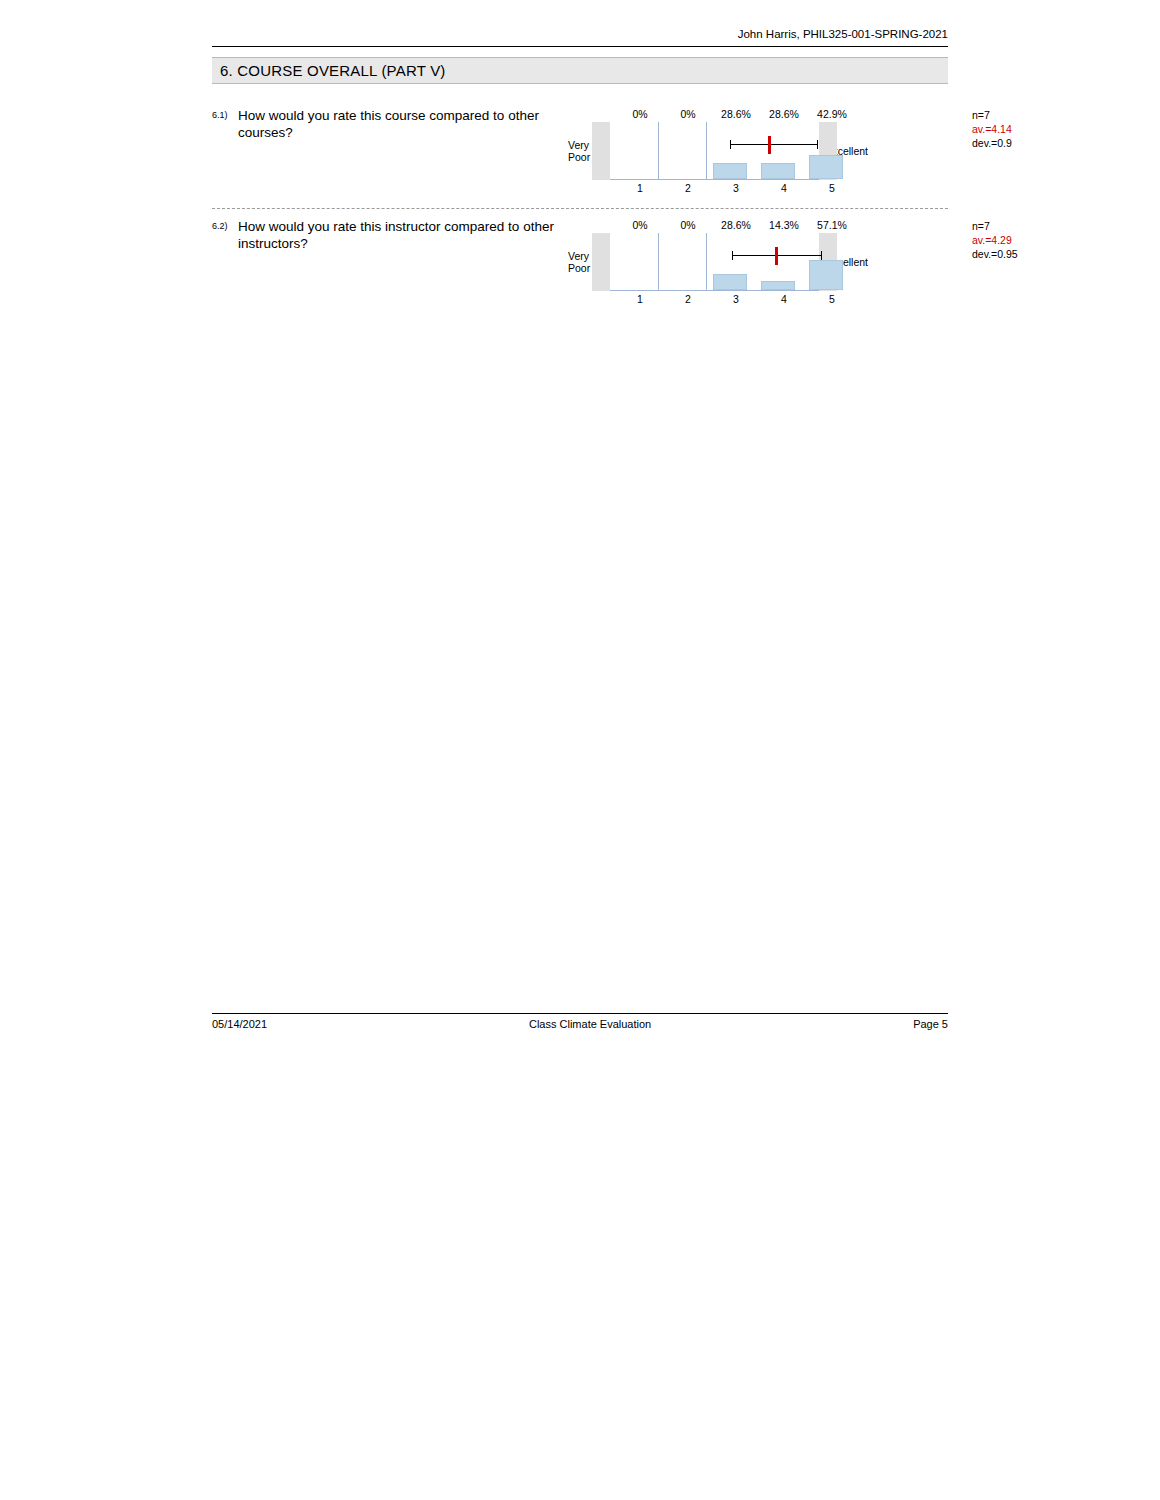John Harris, PHIL325-001-SPRING-2021
6. COURSE OVERALL (PART V)
6.1)
How would you rate this course compared to other courses?
0% 0% 28.6% 28.6% 42.9%
Very Poor
Excellent
12345
n=7
av.=4.14
dev.=0.9
6.2)
How would you rate this instructor compared to other instructors?
0% 0% 28.6% 14.3% 57.1%
Very Poor
Excellent
12345
n=7
av.=4.29
dev.=0.95
05/14/2021
Class Climate Evaluation
Page 5